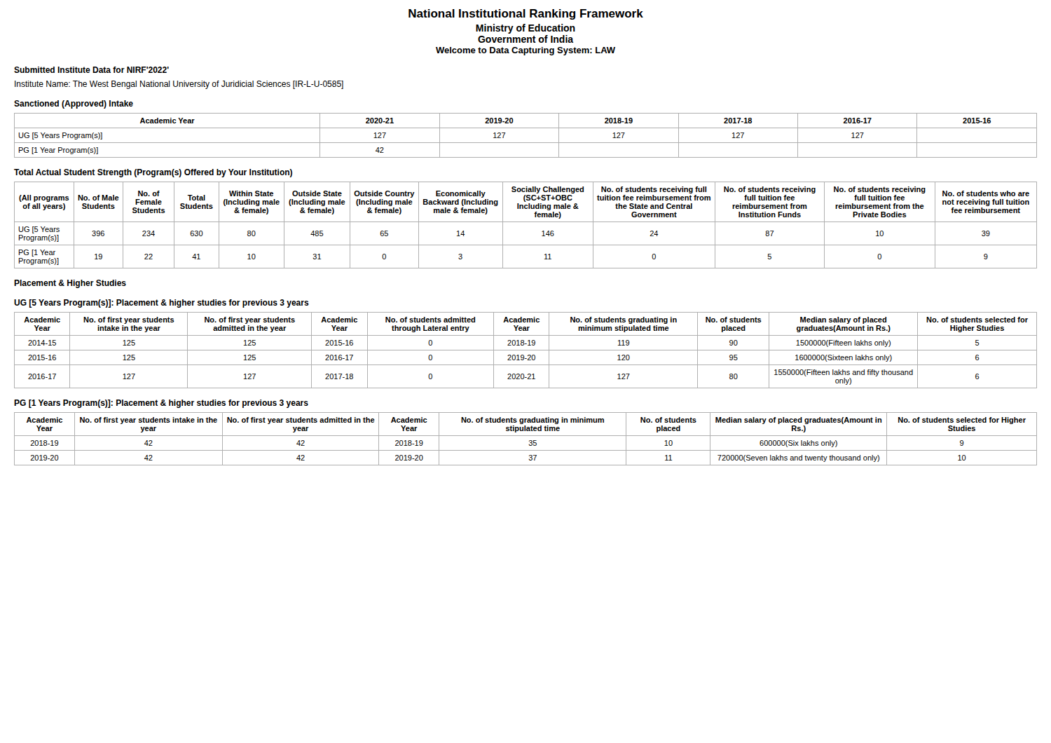National Institutional Ranking Framework
Ministry of Education
Government of India
Welcome to Data Capturing System: LAW
Submitted Institute Data for NIRF'2022'
Institute Name: The West Bengal National University of Juridicial Sciences [IR-L-U-0585]
Sanctioned (Approved) Intake
| Academic Year | 2020-21 | 2019-20 | 2018-19 | 2017-18 | 2016-17 | 2015-16 |
| --- | --- | --- | --- | --- | --- | --- |
| UG [5 Years Program(s)] | 127 | 127 | 127 | 127 | 127 | |
| PG [1 Year Program(s)] | 42 | | | | | |
Total Actual Student Strength (Program(s) Offered by Your Institution)
| (All programs of all years) | No. of Male Students | No. of Female Students | Total Students | Within State (Including male & female) | Outside State (Including male & female) | Outside Country (Including male & female) | Economically Backward (Including male & female) | Socially Challenged (SC+ST+OBC Including male & female) | No. of students receiving full tuition fee reimbursement from the State and Central Government | No. of students receiving full tuition fee reimbursement from Institution Funds | No. of students receiving full tuition fee reimbursement from the Private Bodies | No. of students who are not receiving full tuition fee reimbursement |
| --- | --- | --- | --- | --- | --- | --- | --- | --- | --- | --- | --- | --- |
| UG [5 Years Program(s)] | 396 | 234 | 630 | 80 | 485 | 65 | 14 | 146 | 24 | 87 | 10 | 39 |
| PG [1 Year Program(s)] | 19 | 22 | 41 | 10 | 31 | 0 | 3 | 11 | 0 | 5 | 0 | 9 |
Placement & Higher Studies
UG [5 Years Program(s)]: Placement & higher studies for previous 3 years
| Academic Year | No. of first year students intake in the year | No. of first year students admitted in the year | Academic Year | No. of students admitted through Lateral entry | Academic Year | No. of students graduating in minimum stipulated time | No. of students placed | Median salary of placed graduates(Amount in Rs.) | No. of students selected for Higher Studies |
| --- | --- | --- | --- | --- | --- | --- | --- | --- | --- |
| 2014-15 | 125 | 125 | 2015-16 | 0 | 2018-19 | 119 | 90 | 1500000(Fifteen lakhs only) | 5 |
| 2015-16 | 125 | 125 | 2016-17 | 0 | 2019-20 | 120 | 95 | 1600000(Sixteen lakhs only) | 6 |
| 2016-17 | 127 | 127 | 2017-18 | 0 | 2020-21 | 127 | 80 | 1550000(Fifteen lakhs and fifty thousand only) | 6 |
PG [1 Years Program(s)]: Placement & higher studies for previous 3 years
| Academic Year | No. of first year students intake in the year | No. of first year students admitted in the year | Academic Year | No. of students graduating in minimum stipulated time | No. of students placed | Median salary of placed graduates(Amount in Rs.) | No. of students selected for Higher Studies |
| --- | --- | --- | --- | --- | --- | --- | --- |
| 2018-19 | 42 | 42 | 2018-19 | 35 | 10 | 600000(Six lakhs only) | 9 |
| 2019-20 | 42 | 42 | 2019-20 | 37 | 11 | 720000(Seven lakhs and twenty thousand only) | 10 |